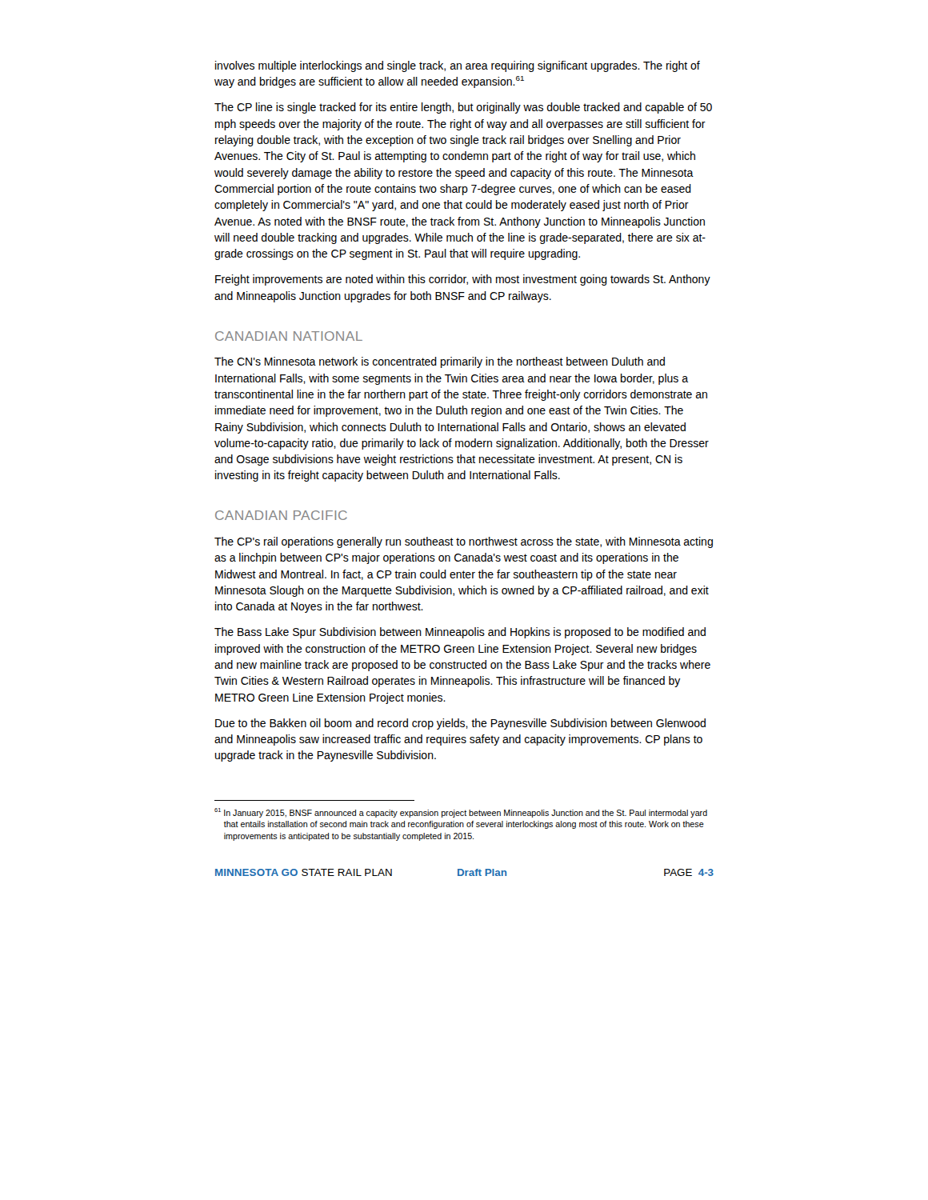involves multiple interlockings and single track, an area requiring significant upgrades. The right of way and bridges are sufficient to allow all needed expansion.61
The CP line is single tracked for its entire length, but originally was double tracked and capable of 50 mph speeds over the majority of the route. The right of way and all overpasses are still sufficient for relaying double track, with the exception of two single track rail bridges over Snelling and Prior Avenues. The City of St. Paul is attempting to condemn part of the right of way for trail use, which would severely damage the ability to restore the speed and capacity of this route. The Minnesota Commercial portion of the route contains two sharp 7-degree curves, one of which can be eased completely in Commercial's "A" yard, and one that could be moderately eased just north of Prior Avenue. As noted with the BNSF route, the track from St. Anthony Junction to Minneapolis Junction will need double tracking and upgrades. While much of the line is grade-separated, there are six at-grade crossings on the CP segment in St. Paul that will require upgrading.
Freight improvements are noted within this corridor, with most investment going towards St. Anthony and Minneapolis Junction upgrades for both BNSF and CP railways.
Canadian National
The CN's Minnesota network is concentrated primarily in the northeast between Duluth and International Falls, with some segments in the Twin Cities area and near the Iowa border, plus a transcontinental line in the far northern part of the state. Three freight-only corridors demonstrate an immediate need for improvement, two in the Duluth region and one east of the Twin Cities. The Rainy Subdivision, which connects Duluth to International Falls and Ontario, shows an elevated volume-to-capacity ratio, due primarily to lack of modern signalization. Additionally, both the Dresser and Osage subdivisions have weight restrictions that necessitate investment. At present, CN is investing in its freight capacity between Duluth and International Falls.
Canadian Pacific
The CP's rail operations generally run southeast to northwest across the state, with Minnesota acting as a linchpin between CP's major operations on Canada's west coast and its operations in the Midwest and Montreal. In fact, a CP train could enter the far southeastern tip of the state near Minnesota Slough on the Marquette Subdivision, which is owned by a CP-affiliated railroad, and exit into Canada at Noyes in the far northwest.
The Bass Lake Spur Subdivision between Minneapolis and Hopkins is proposed to be modified and improved with the construction of the METRO Green Line Extension Project. Several new bridges and new mainline track are proposed to be constructed on the Bass Lake Spur and the tracks where Twin Cities & Western Railroad operates in Minneapolis. This infrastructure will be financed by METRO Green Line Extension Project monies.
Due to the Bakken oil boom and record crop yields, the Paynesville Subdivision between Glenwood and Minneapolis saw increased traffic and requires safety and capacity improvements. CP plans to upgrade track in the Paynesville Subdivision.
61 In January 2015, BNSF announced a capacity expansion project between Minneapolis Junction and the St. Paul intermodal yard that entails installation of second main track and reconfiguration of several interlockings along most of this route. Work on these improvements is anticipated to be substantially completed in 2015.
MINNESOTA GO STATE RAIL PLAN
Draft Plan
PAGE 4-3